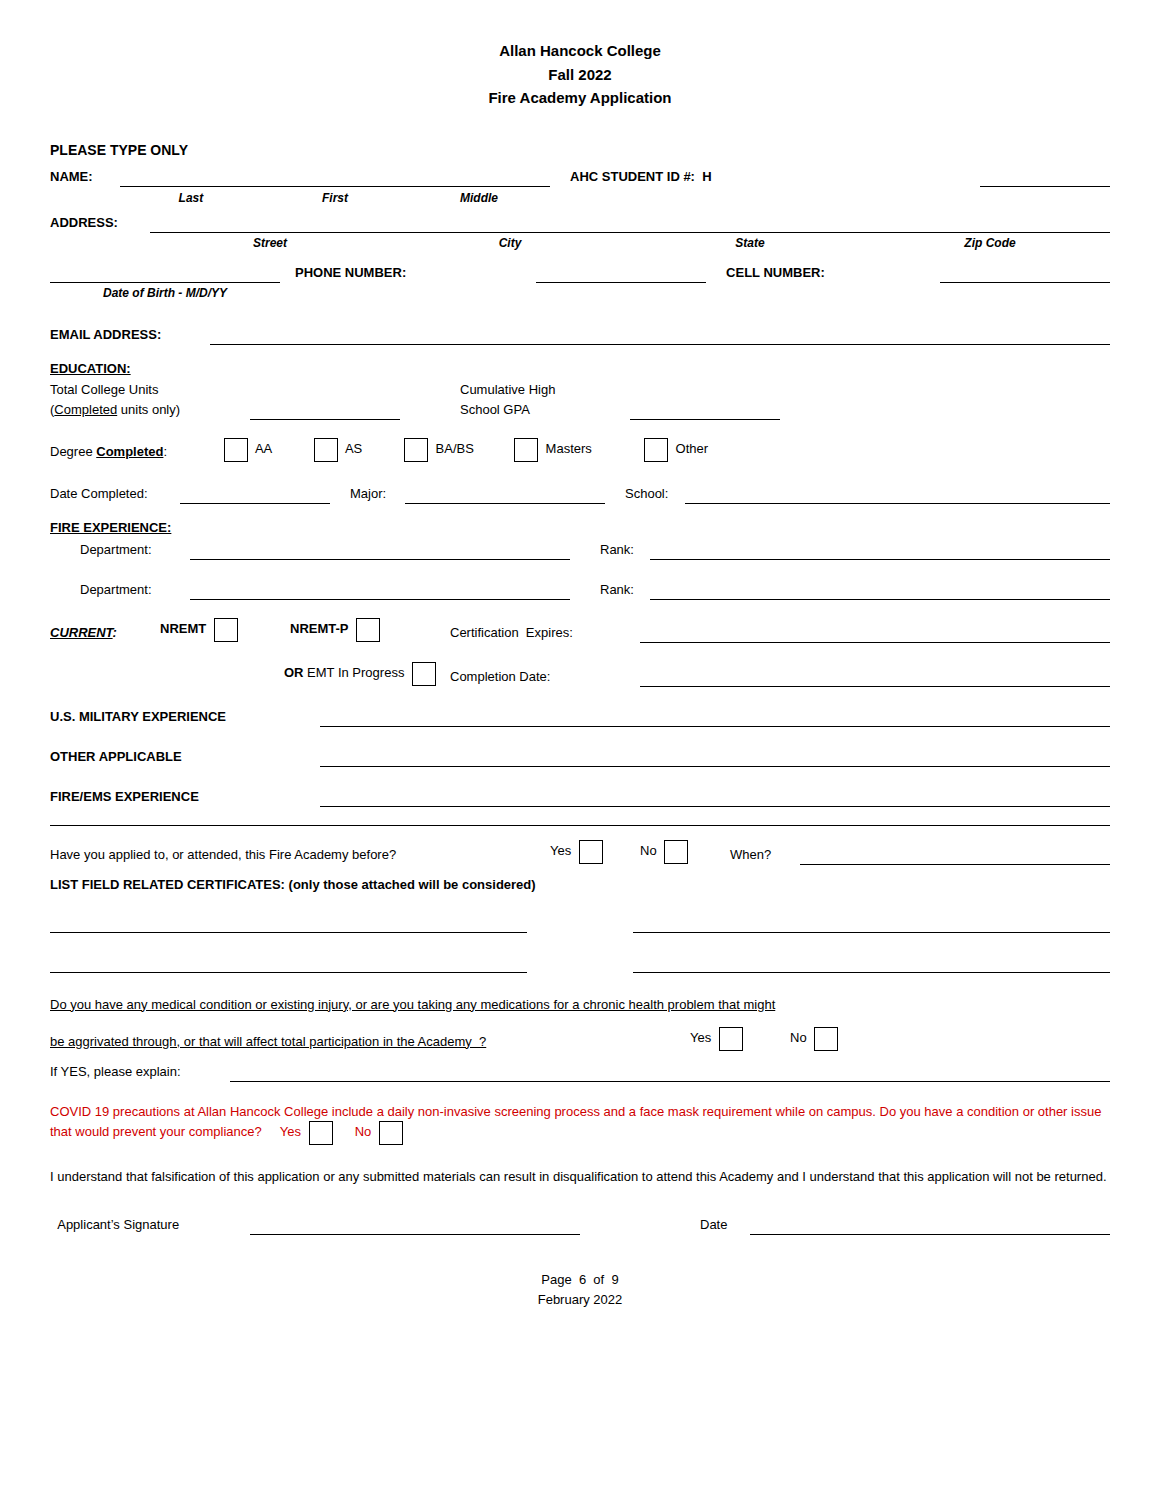Allan Hancock College
Fall 2022
Fire Academy Application
PLEASE TYPE ONLY
| NAME: | | | AHC STUDENT ID #: H | |
| | / Last / First / Middle / | |
| ADDRESS: | |
| | / Street / City / State / Zip Code / |
| | | PHONE NUMBER: | | | CELL NUMBER: | |
| Date of Birth - M/D/YY | |
| EMAIL ADDRESS: | |
EDUCATION:
| Total College Units ( Completed units only) | | | Cumulative High School GPA | | |
| Degree Completed : | AA | AS | BA/BS | Masters | Other |
| Date Completed: | | | Major: | | | School: | |
FIRE EXPERIENCE:
| | Department: | | | Rank: | |
| | Department: | | | Rank: | |
| CURRENT : | NREMT | NREMT-P | Certification Expires: | |
| | OR EMT In Progress | Completion Date: | |
| U.S. MILITARY EXPERIENCE | |
| OTHER APPLICABLE | |
| FIRE/EMS EXPERIENCE | |
| Have you applied to, or attended, this Fire Academy before? | Yes | No | When? | |
LIST FIELD RELATED CERTIFICATES: (only those attached will be considered)
Do you have any medical condition or existing injury, or are you taking any medications for a chronic health problem that might
| be aggrivated through, or that will affect total participation in the Academy ? | Yes | No |
| If YES, please explain: | |
COVID 19 precautions at Allan Hancock College include a daily non-invasive screening process and a face mask requirement while on campus. Do you have a condition or other issue that would prevent your compliance? Yes No
I understand that falsification of this application or any submitted materials can result in disqualification to attend this Academy and I understand that this application will not be returned.
| Applicant’s Signature | | | Date | |
Page 6 of 9
February 2022